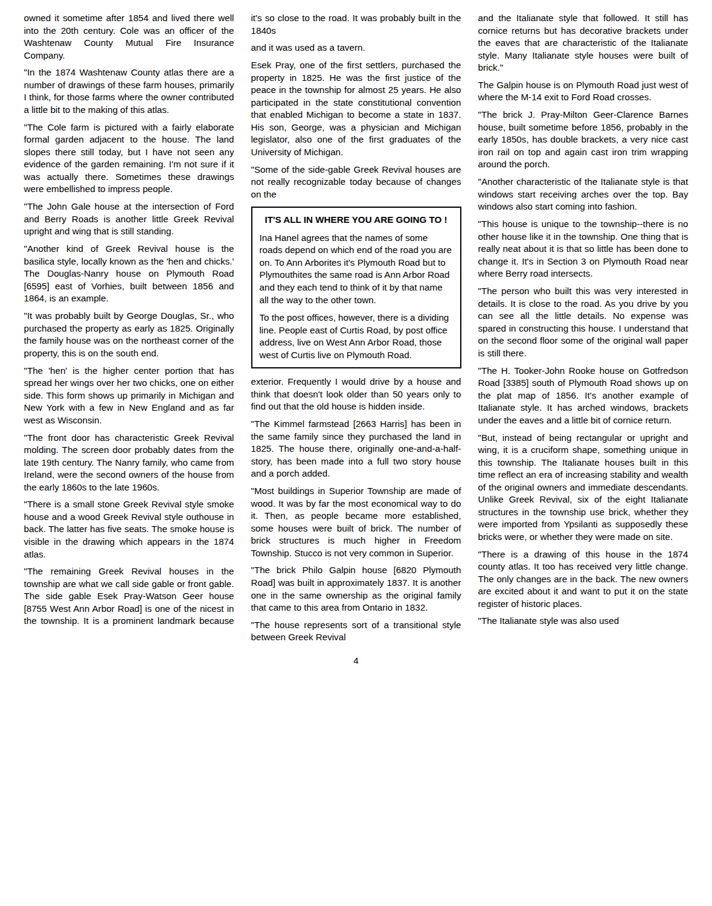owned it sometime after 1854 and lived there well into the 20th century. Cole was an officer of the Washtenaw County Mutual Fire Insurance Company.
"In the 1874 Washtenaw County atlas there are a number of drawings of these farm houses, primarily I think, for those farms where the owner contributed a little bit to the making of this atlas.
"The Cole farm is pictured with a fairly elaborate formal garden adjacent to the house. The land slopes there still today, but I have not seen any evidence of the garden remaining. I'm not sure if it was actually there. Sometimes these drawings were embellished to impress people.
"The John Gale house at the intersection of Ford and Berry Roads is another little Greek Revival upright and wing that is still standing.
"Another kind of Greek Revival house is the basilica style, locally known as the 'hen and chicks.' The Douglas-Nanry house on Plymouth Road [6595] east of Vorhies, built between 1856 and 1864, is an example.
"It was probably built by George Douglas, Sr., who purchased the property as early as 1825. Originally the family house was on the northeast corner of the property, this is on the south end.
"The 'hen' is the higher center portion that has spread her wings over her two chicks, one on either side. This form shows up primarily in Michigan and New York with a few in New England and as far west as Wisconsin.
"The front door has characteristic Greek Revival molding. The screen door probably dates from the late 19th century. The Nanry family, who came from Ireland, were the second owners of the house from the early 1860s to the late 1960s.
"There is a small stone Greek Revival style smoke house and a wood Greek Revival style outhouse in back. The latter has five seats. The smoke house is visible in the drawing which appears in the 1874 atlas.
"The remaining Greek Revival houses in the township are what we call side gable or front gable. The side gable Esek Pray-Watson Geer house [8755 West Ann Arbor Road] is one of the nicest in the township. It is a prominent landmark because it's so close to the road. It was probably built in the 1840s
and it was used as a tavern.
Esek Pray, one of the first settlers, purchased the property in 1825. He was the first justice of the peace in the township for almost 25 years. He also participated in the state constitutional convention that enabled Michigan to become a state in 1837. His son, George, was a physician and Michigan legislator, also one of the first graduates of the University of Michigan.
"Some of the side-gable Greek Revival houses are not really recognizable today because of changes on the
IT'S ALL IN WHERE YOU ARE GOING TO !
Ina Hanel agrees that the names of some roads depend on which end of the road you are on. To Ann Arborites it's Plymouth Road but to Plymouthites the same road is Ann Arbor Road and they each tend to think of it by that name all the way to the other town.
To the post offices, however, there is a dividing line. People east of Curtis Road, by post office address, live on West Ann Arbor Road, those west of Curtis live on Plymouth Road.
exterior. Frequently I would drive by a house and think that doesn't look older than 50 years only to find out that the old house is hidden inside.
"The Kimmel farmstead [2663 Harris] has been in the same family since they purchased the land in 1825. The house there, originally one-and-a-half-story, has been made into a full two story house and a porch added.
"Most buildings in Superior Township are made of wood. It was by far the most economical way to do it. Then, as people became more established, some houses were built of brick. The number of brick structures is much higher in Freedom Township. Stucco is not very common in Superior.
"The brick Philo Galpin house [6820 Plymouth Road] was built in approximately 1837. It is another one in the same ownership as the original family that came to this area from Ontario in 1832.
"The house represents sort of a transitional style between Greek Revival
and the Italianate style that followed. It still has cornice returns but has decorative brackets under the eaves that are characteristic of the Italianate style. Many Italianate style houses were built of brick."
The Galpin house is on Plymouth Road just west of where the M-14 exit to Ford Road crosses.
"The brick J. Pray-Milton Geer-Clarence Barnes house, built sometime before 1856, probably in the early 1850s, has double brackets, a very nice cast iron rail on top and again cast iron trim wrapping around the porch.
"Another characteristic of the Italianate style is that windows start receiving arches over the top. Bay windows also start coming into fashion.
"This house is unique to the township--there is no other house like it in the township. One thing that is really neat about it is that so little has been done to change it. It's in Section 3 on Plymouth Road near where Berry road intersects.
"The person who built this was very interested in details. It is close to the road. As you drive by you can see all the little details. No expense was spared in constructing this house. I understand that on the second floor some of the original wall paper is still there.
"The H. Tooker-John Rooke house on Gotfredson Road [3385] south of Plymouth Road shows up on the plat map of 1856. It's another example of Italianate style. It has arched windows, brackets under the eaves and a little bit of cornice return.
"But, instead of being rectangular or upright and wing, it is a cruciform shape, something unique in this township. The Italianate houses built in this time reflect an era of increasing stability and wealth of the original owners and immediate descendants. Unlike Greek Revival, six of the eight Italianate structures in the township use brick, whether they were imported from Ypsilanti as supposedly these bricks were, or whether they were made on site.
"There is a drawing of this house in the 1874 county atlas. It too has received very little change. The only changes are in the back. The new owners are excited about it and want to put it on the state register of historic places.
"The Italianate style was also used
4